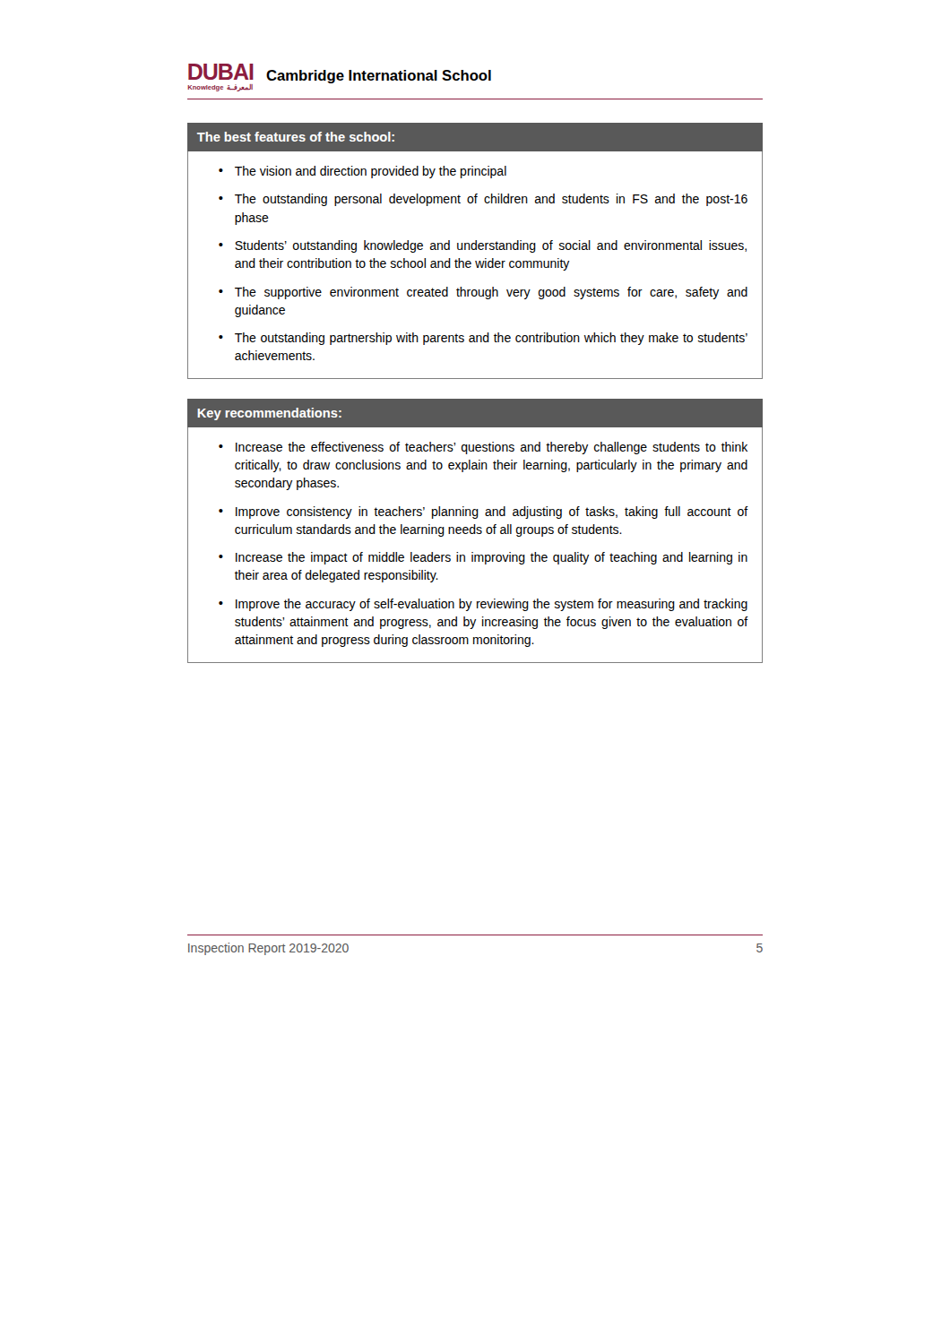DUBAI
Knowledge المعرفــة
Cambridge International School
The best features of the school:
The vision and direction provided by the principal
The outstanding personal development of children and students in FS and the post-16 phase
Students’ outstanding knowledge and understanding of social and environmental issues, and their contribution to the school and the wider community
The supportive environment created through very good systems for care, safety and guidance
The outstanding partnership with parents and the contribution which they make to students’ achievements.
Key recommendations:
Increase the effectiveness of teachers’ questions and thereby challenge students to think critically, to draw conclusions and to explain their learning, particularly in the primary and secondary phases.
Improve consistency in teachers’ planning and adjusting of tasks, taking full account of curriculum standards and the learning needs of all groups of students.
Increase the impact of middle leaders in improving the quality of teaching and learning in their area of delegated responsibility.
Improve the accuracy of self-evaluation by reviewing the system for measuring and tracking students’ attainment and progress, and by increasing the focus given to the evaluation of attainment and progress during classroom monitoring.
Inspection Report 2019-2020 5